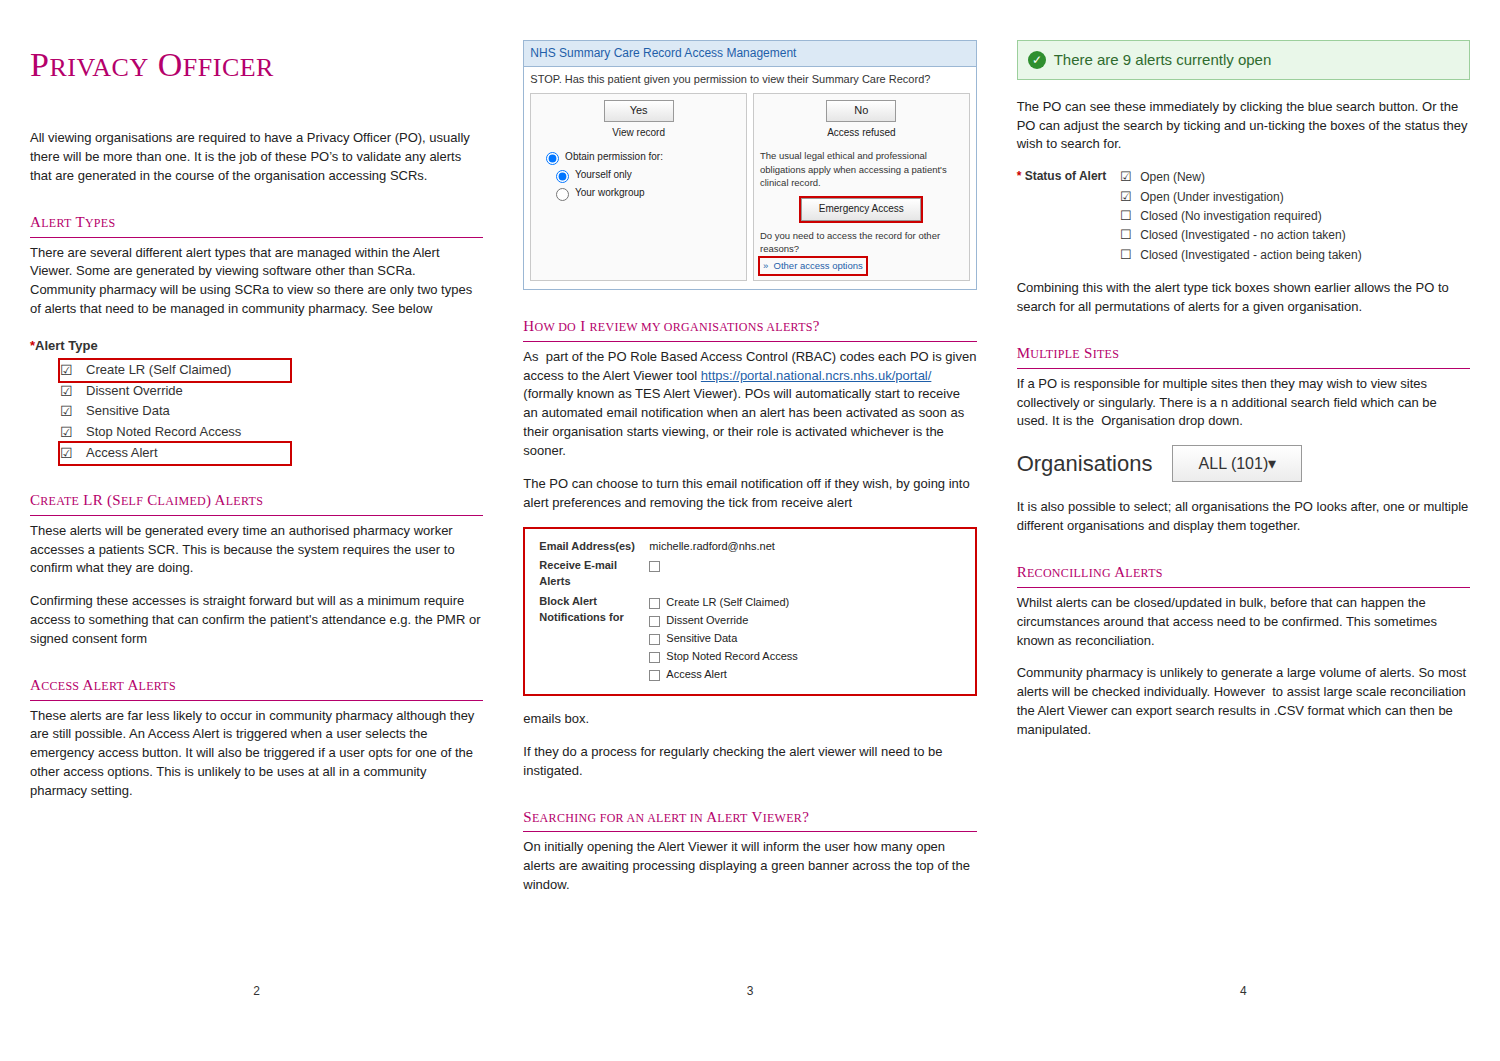PRIVACY OFFICER
All viewing organisations are required to have a Privacy Officer (PO), usually there will be more than one. It is the job of these PO’s to validate any alerts that are generated in the course of the organisation accessing SCRs.
ALERT TYPES
There are several different alert types that are managed within the Alert Viewer. Some are generated by viewing software other than SCRa. Community pharmacy will be using SCRa to view so there are only two types of alerts that need to be managed in community pharmacy. See below
*Alert Type
Create LR (Self Claimed)
Dissent Override
Sensitive Data
Stop Noted Record Access
Access Alert
CREATE LR (SELF CLAIMED) ALERTS
These alerts will be generated every time an authorised pharmacy worker accesses a patients SCR. This is because the system requires the user to confirm what they are doing.
Confirming these accesses is straight forward but will as a minimum require access to something that can confirm the patient's attendance e.g. the PMR or signed consent form
ACCESS ALERT ALERTS
These alerts are far less likely to occur in community pharmacy although they are still possible. An Access Alert is triggered when a user selects the emergency access button. It will also be triggered if a user opts for one of the other access options. This is unlikely to be uses at all in a community pharmacy setting.
2
NHS Summary Care Record Access Management
STOP. Has this patient given you permission to view their Summary Care Record?
Yes
View record
Obtain permission for:
Yourself only
Your workgroup
No
Access refused
The usual legal ethical and professional obligations apply when accessing a patient's clinical record.
Emergency Access
Do you need to access the record for other reasons?
» Other access options
HOW DO I REVIEW MY ORGANISATIONS ALERTS?
As part of the PO Role Based Access Control (RBAC) codes each PO is given access to the Alert Viewer tool https://portal.national.ncrs.nhs.uk/portal/ (formally known as TES Alert Viewer). POs will automatically start to receive an automated email notification when an alert has been activated as soon as their organisation starts viewing, or their role is activated whichever is the sooner.
The PO can choose to turn this email notification off if they wish, by going into alert preferences and removing the tick from receive alert
| Email Address(es) | michelle.radford@nhs.net |
| Receive E-mail Alerts | |
| Block Alert Notifications for | Create LR (Self Claimed) Dissent Override Sensitive Data Stop Noted Record Access Access Alert |
emails box.
If they do a process for regularly checking the alert viewer will need to be instigated.
SEARCHING FOR AN ALERT IN ALERT VIEWER?
On initially opening the Alert Viewer it will inform the user how many open alerts are awaiting processing displaying a green banner across the top of the window.
3
✓ There are 9 alerts currently open
The PO can see these immediately by clicking the blue search button. Or the PO can adjust the search by ticking and un-ticking the boxes of the status they wish to search for.
* Status of Alert
Open (New)
Open (Under investigation)
Closed (No investigation required)
Closed (Investigated - no action taken)
Closed (Investigated - action being taken)
Combining this with the alert type tick boxes shown earlier allows the PO to search for all permutations of alerts for a given organisation.
MULTIPLE SITES
If a PO is responsible for multiple sites then they may wish to view sites collectively or singularly. There is a n additional search field which can be used. It is the Organisation drop down.
Organisations
ALL (101)▾
It is also possible to select; all organisations the PO looks after, one or multiple different organisations and display them together.
RECONCILLING ALERTS
Whilst alerts can be closed/updated in bulk, before that can happen the circumstances around that access need to be confirmed. This sometimes known as reconciliation.
Community pharmacy is unlikely to generate a large volume of alerts. So most alerts will be checked individually. However to assist large scale reconciliation the Alert Viewer can export search results in .CSV format which can then be manipulated.
4